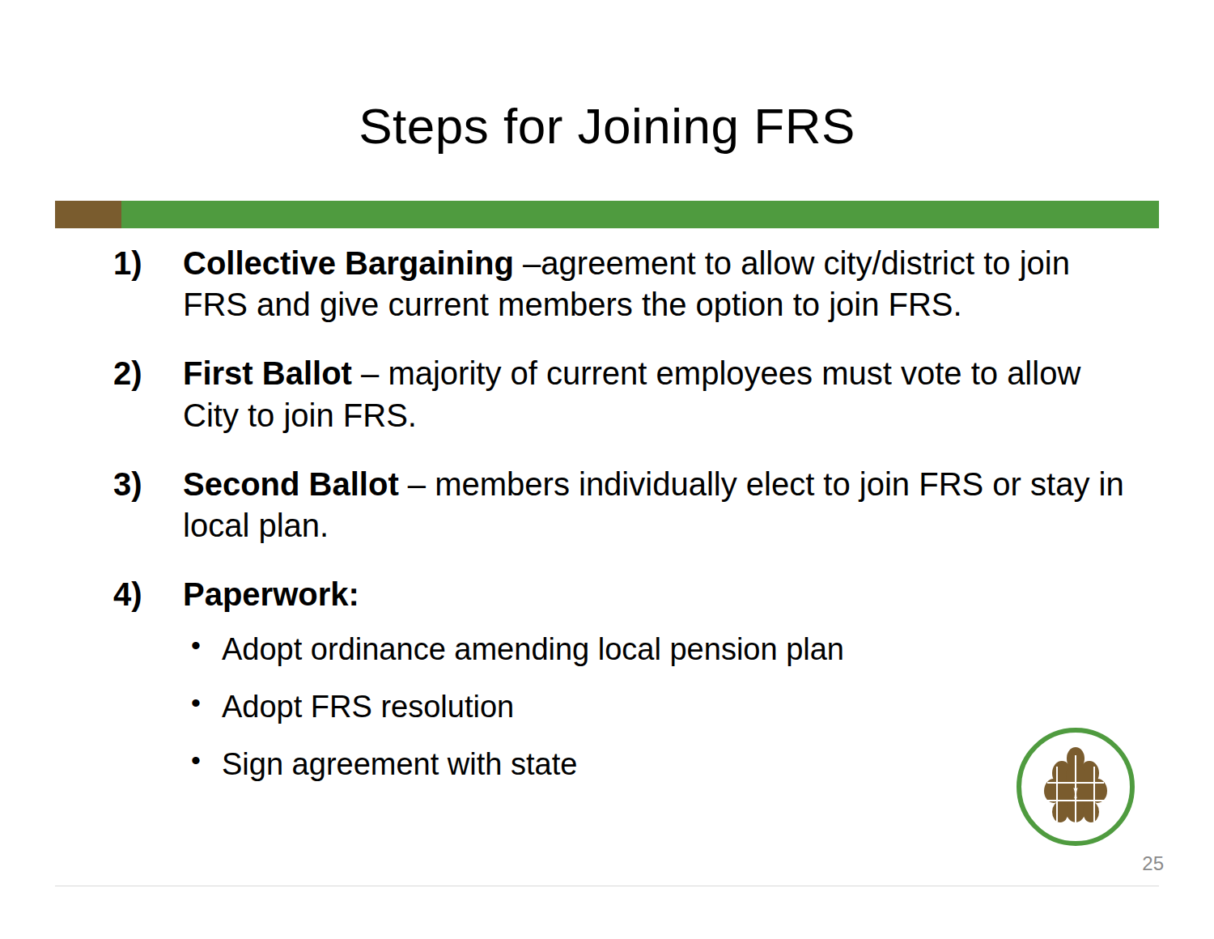Steps for Joining FRS
1) Collective Bargaining –agreement to allow city/district to join FRS and give current members the option to join FRS.
2) First Ballot – majority of current employees must vote to allow City to join FRS.
3) Second Ballot – members individually elect to join FRS or stay in local plan.
4) Paperwork:
Adopt ordinance amending local pension plan
Adopt FRS resolution
Sign agreement with state
25